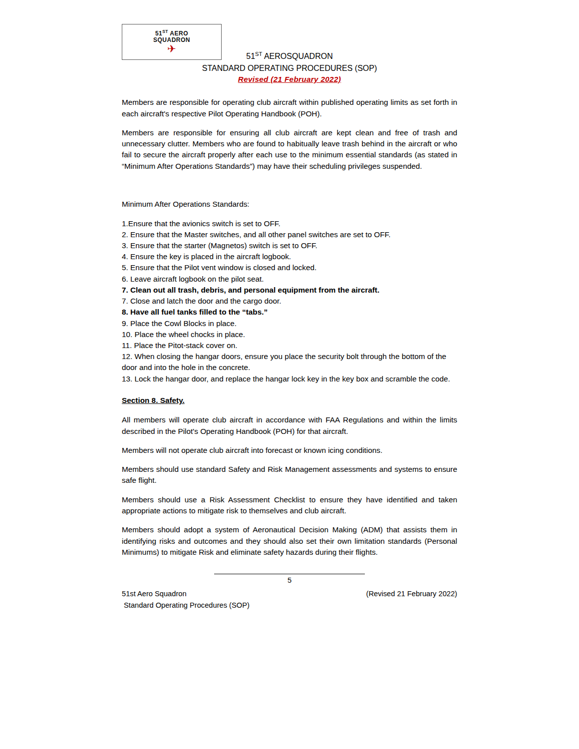51ST AERO SQUADRON ✈
51ST AEROSQUADRON
STANDARD OPERATING PROCEDURES (SOP)
Revised (21 February 2022)
Members are responsible for operating club aircraft within published operating limits as set forth in each aircraft's respective Pilot Operating Handbook (POH).
Members are responsible for ensuring all club aircraft are kept clean and free of trash and unnecessary clutter. Members who are found to habitually leave trash behind in the aircraft or who fail to secure the aircraft properly after each use to the minimum essential standards (as stated in “Minimum After Operations Standards”) may have their scheduling privileges suspended.
Minimum After Operations Standards:
1.Ensure that the avionics switch is set to OFF.
2. Ensure that the Master switches, and all other panel switches are set to OFF.
3. Ensure that the starter (Magnetos) switch is set to OFF.
4. Ensure the key is placed in the aircraft logbook.
5. Ensure that the Pilot vent window is closed and locked.
6. Leave aircraft logbook on the pilot seat.
7. Clean out all trash, debris, and personal equipment from the aircraft.
7. Close and latch the door and the cargo door.
8. Have all fuel tanks filled to the “tabs.”
9. Place the Cowl Blocks in place.
10. Place the wheel chocks in place.
11. Place the Pitot-stack cover on.
12. When closing the hangar doors, ensure you place the security bolt through the bottom of the door and into the hole in the concrete.
13. Lock the hangar door, and replace the hangar lock key in the key box and scramble the code.
Section 8. Safety.
All members will operate club aircraft in accordance with FAA Regulations and within the limits described in the Pilot's Operating Handbook (POH) for that aircraft.
Members will not operate club aircraft into forecast or known icing conditions.
Members should use standard Safety and Risk Management assessments and systems to ensure safe flight.
Members should use a Risk Assessment Checklist to ensure they have identified and taken appropriate actions to mitigate risk to themselves and club aircraft.
Members should adopt a system of Aeronautical Decision Making (ADM) that assists them in identifying risks and outcomes and they should also set their own limitation standards (Personal Minimums) to mitigate Risk and eliminate safety hazards during their flights.
5
51st Aero Squadron
(Revised 21 February 2022)
Standard Operating Procedures (SOP)